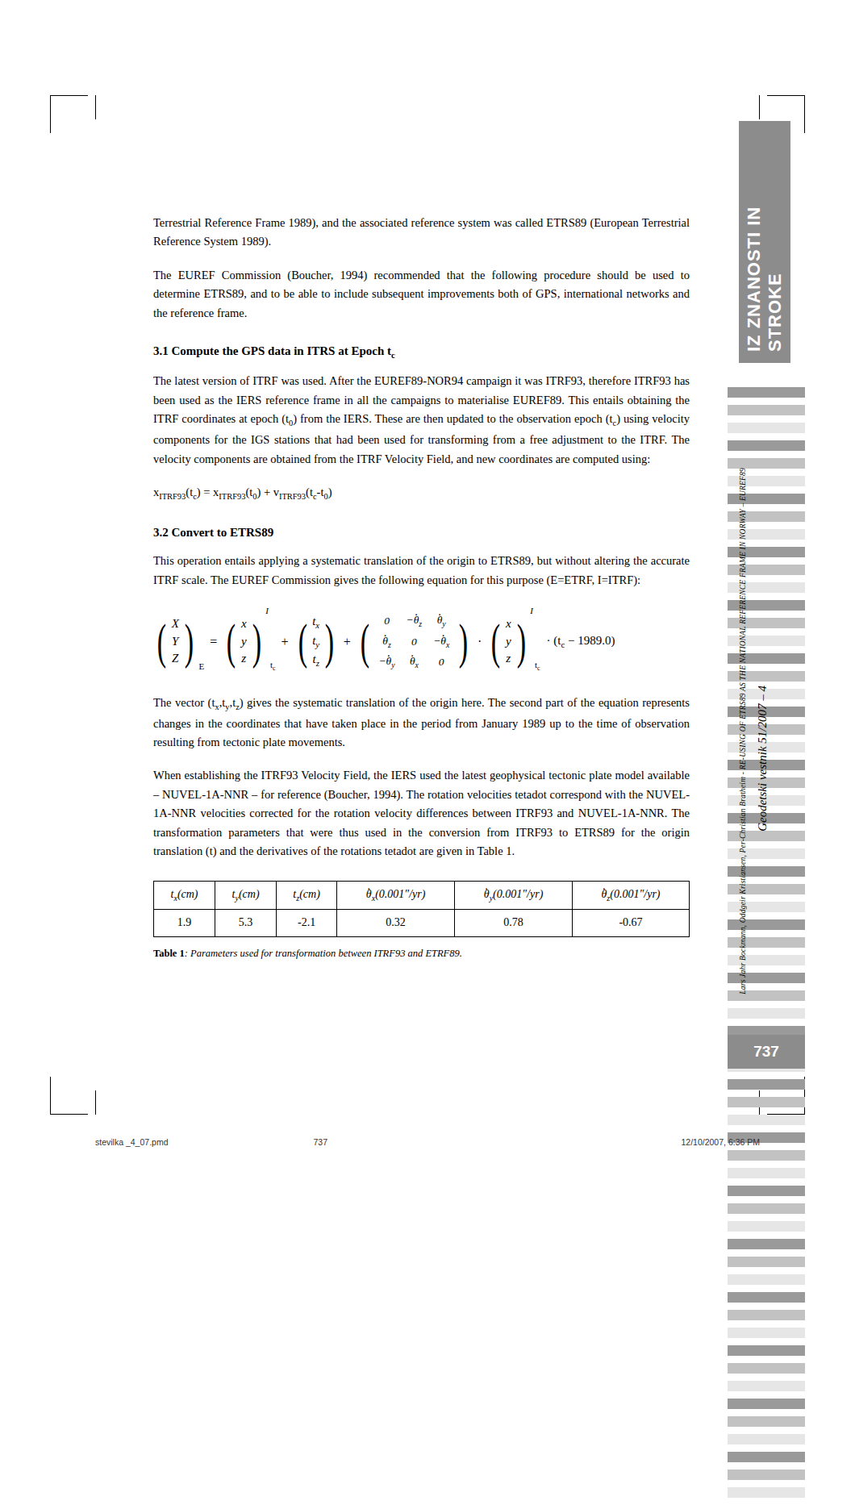Terrestrial Reference Frame 1989), and the associated reference system was called ETRS89 (European Terrestrial Reference System 1989).
The EUREF Commission (Boucher, 1994) recommended that the following procedure should be used to determine ETRS89, and to be able to include subsequent improvements both of GPS, international networks and the reference frame.
3.1 Compute the GPS data in ITRS at Epoch tc
The latest version of ITRF was used. After the EUREF89-NOR94 campaign it was ITRF93, therefore ITRF93 has been used as the IERS reference frame in all the campaigns to materialise EUREF89. This entails obtaining the ITRF coordinates at epoch (t0) from the IERS. These are then updated to the observation epoch (tc) using velocity components for the IGS stations that had been used for transforming from a free adjustment to the ITRF. The velocity components are obtained from the ITRF Velocity Field, and new coordinates are computed using:
xITRF93(tc) = xITRF93(t0) + vITRF93(tc-t0)
3.2 Convert to ETRS89
This operation entails applying a systematic translation of the origin to ETRS89, but without altering the accurate ITRF scale. The EUREF Commission gives the following equation for this purpose (E=ETRF, I=ITRF):
( XYZ ) E = ( xyz ) I tc + ( tx ty tz ) + (
| 0 | − θ z | θ y |
| θ z | 0 | − θ x |
| − θ y | θ x | 0 |
) · ( xyz ) I tc · (tc − 1989.0)
The vector (tx,ty,tz) gives the systematic translation of the origin here. The second part of the equation represents changes in the coordinates that have taken place in the period from January 1989 up to the time of observation resulting from tectonic plate movements.
When establishing the ITRF93 Velocity Field, the IERS used the latest geophysical tectonic plate model available – NUVEL-1A-NNR – for reference (Boucher, 1994). The rotation velocities tetadot correspond with the NUVEL-1A-NNR velocities corrected for the rotation velocity differences between ITRF93 and NUVEL-1A-NNR. The transformation parameters that were thus used in the conversion from ITRF93 to ETRS89 for the origin translation (t) and the derivatives of the rotations tetadot are given in Table 1.
| t x (cm) | t y (cm) | t z (cm) | θ x (0.001″/yr) | θ y (0.001″/yr) | θ z (0.001″/yr) |
| 1.9 | 5.3 | -2.1 | 0.32 | 0.78 | -0.67 |
Table 1: Parameters used for transformation between ITRF93 and ETRF89.
IZ ZNANOSTI IN STROKE
Lars Jahr Bockmann, Oddgeir Kristiansen, Per-Christian Bratheim - RE-USING OF ETRS89 AS THE NATIONAL REFERENCE FRAME IN NORWAY – EUREF89
Geodetski vestnik 51/2007 – 4
737
stevilka _4_07.pmd 737 12/10/2007, 6:36 PM